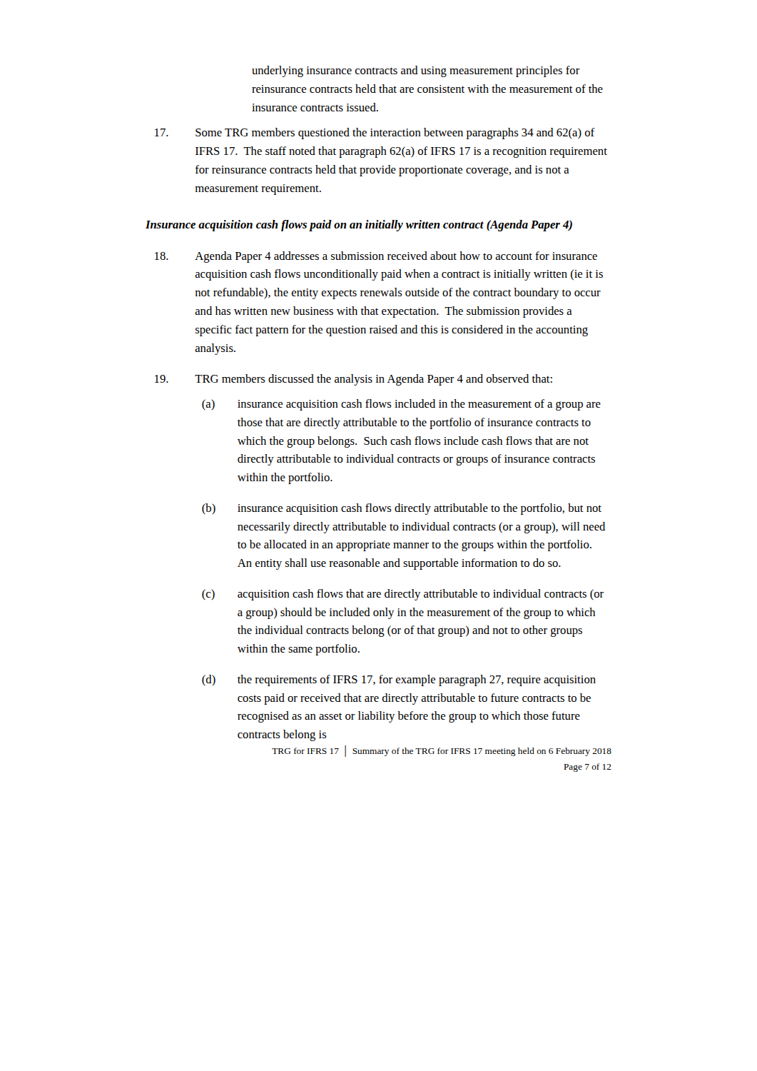underlying insurance contracts and using measurement principles for reinsurance contracts held that are consistent with the measurement of the insurance contracts issued.
17.
Some TRG members questioned the interaction between paragraphs 34 and 62(a) of IFRS 17. The staff noted that paragraph 62(a) of IFRS 17 is a recognition requirement for reinsurance contracts held that provide proportionate coverage, and is not a measurement requirement.
Insurance acquisition cash flows paid on an initially written contract (Agenda Paper 4)
18.
Agenda Paper 4 addresses a submission received about how to account for insurance acquisition cash flows unconditionally paid when a contract is initially written (ie it is not refundable), the entity expects renewals outside of the contract boundary to occur and has written new business with that expectation. The submission provides a specific fact pattern for the question raised and this is considered in the accounting analysis.
19.
TRG members discussed the analysis in Agenda Paper 4 and observed that:
(a) insurance acquisition cash flows included in the measurement of a group are those that are directly attributable to the portfolio of insurance contracts to which the group belongs. Such cash flows include cash flows that are not directly attributable to individual contracts or groups of insurance contracts within the portfolio.
(b) insurance acquisition cash flows directly attributable to the portfolio, but not necessarily directly attributable to individual contracts (or a group), will need to be allocated in an appropriate manner to the groups within the portfolio. An entity shall use reasonable and supportable information to do so.
(c) acquisition cash flows that are directly attributable to individual contracts (or a group) should be included only in the measurement of the group to which the individual contracts belong (or of that group) and not to other groups within the same portfolio.
(d) the requirements of IFRS 17, for example paragraph 27, require acquisition costs paid or received that are directly attributable to future contracts to be recognised as an asset or liability before the group to which those future contracts belong is
TRG for IFRS 17│Summary of the TRG for IFRS 17 meeting held on 6 February 2018
Page 7 of 12